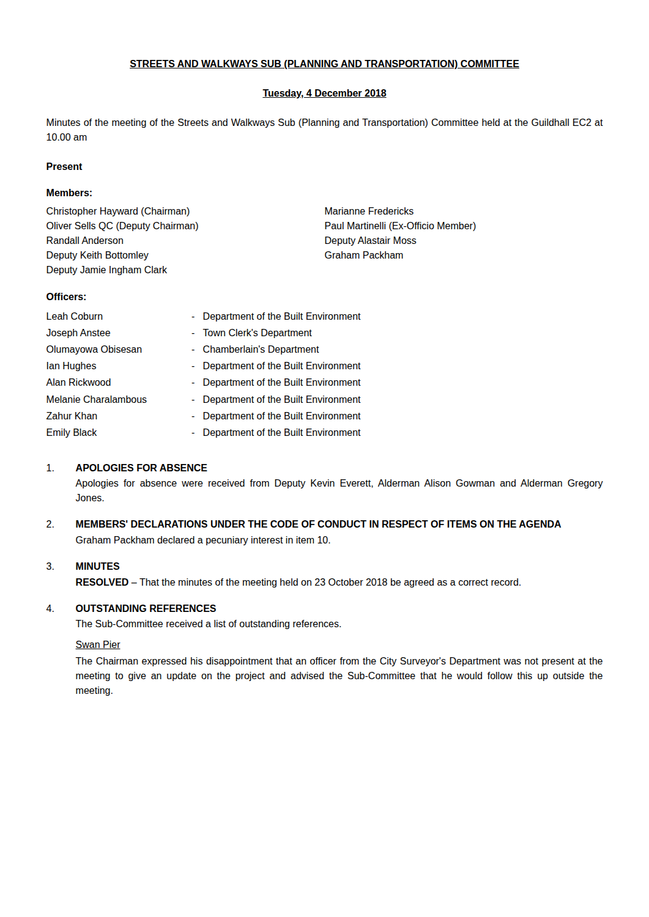STREETS AND WALKWAYS SUB (PLANNING AND TRANSPORTATION) COMMITTEE
Tuesday, 4 December 2018
Minutes of the meeting of the Streets and Walkways Sub (Planning and Transportation) Committee held at the Guildhall EC2 at 10.00 am
Present
Members:
| Christopher Hayward (Chairman) | Marianne Fredericks |
| Oliver Sells QC (Deputy Chairman) | Paul Martinelli (Ex-Officio Member) |
| Randall Anderson | Deputy Alastair Moss |
| Deputy Keith Bottomley | Graham Packham |
| Deputy Jamie Ingham Clark | |
Officers:
| Leah Coburn | - | Department of the Built Environment |
| Joseph Anstee | - | Town Clerk's Department |
| Olumayowa Obisesan | - | Chamberlain's Department |
| Ian Hughes | - | Department of the Built Environment |
| Alan Rickwood | - | Department of the Built Environment |
| Melanie Charalambous | - | Department of the Built Environment |
| Zahur Khan | - | Department of the Built Environment |
| Emily Black | - | Department of the Built Environment |
Apologies for Absence
Apologies for absence were received from Deputy Kevin Everett, Alderman Alison Gowman and Alderman Gregory Jones.
Members' Declarations under the Code of Conduct in Respect of Items on the Agenda
Graham Packham declared a pecuniary interest in item 10.
Minutes
RESOLVED – That the minutes of the meeting held on 23 October 2018 be agreed as a correct record.
Outstanding References
The Sub-Committee received a list of outstanding references.
Swan Pier
The Chairman expressed his disappointment that an officer from the City Surveyor's Department was not present at the meeting to give an update on the project and advised the Sub-Committee that he would follow this up outside the meeting.